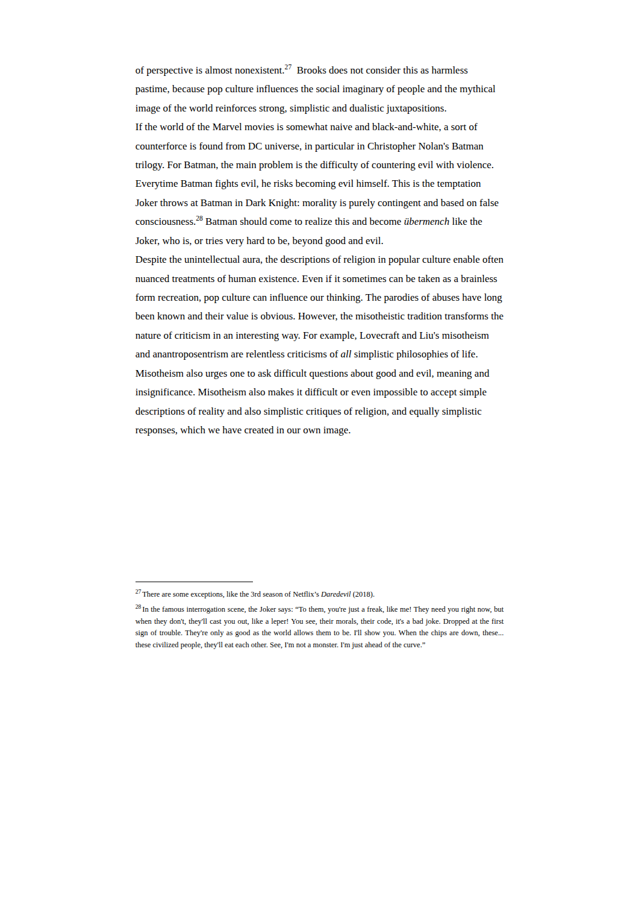of perspective is almost nonexistent.27 Brooks does not consider this as harmless pastime, because pop culture influences the social imaginary of people and the mythical image of the world reinforces strong, simplistic and dualistic juxtapositions.
If the world of the Marvel movies is somewhat naive and black-and-white, a sort of counterforce is found from DC universe, in particular in Christopher Nolan's Batman trilogy. For Batman, the main problem is the difficulty of countering evil with violence. Everytime Batman fights evil, he risks becoming evil himself. This is the temptation Joker throws at Batman in Dark Knight: morality is purely contingent and based on false consciousness.28 Batman should come to realize this and become übermench like the Joker, who is, or tries very hard to be, beyond good and evil.
Despite the unintellectual aura, the descriptions of religion in popular culture enable often nuanced treatments of human existence. Even if it sometimes can be taken as a brainless form recreation, pop culture can influence our thinking. The parodies of abuses have long been known and their value is obvious. However, the misotheistic tradition transforms the nature of criticism in an interesting way. For example, Lovecraft and Liu's misotheism and anantroposentrism are relentless criticisms of all simplistic philosophies of life. Misotheism also urges one to ask difficult questions about good and evil, meaning and insignificance. Misotheism also makes it difficult or even impossible to accept simple descriptions of reality and also simplistic critiques of religion, and equally simplistic responses, which we have created in our own image.
27 There are some exceptions, like the 3rd season of Netflix’s Daredevil (2018).
28 In the famous interrogation scene, the Joker says: “To them, you're just a freak, like me! They need you right now, but when they don't, they'll cast you out, like a leper! You see, their morals, their code, it's a bad joke. Dropped at the first sign of trouble. They're only as good as the world allows them to be. I'll show you. When the chips are down, these... these civilized people, they'll eat each other. See, I'm not a monster. I'm just ahead of the curve.”